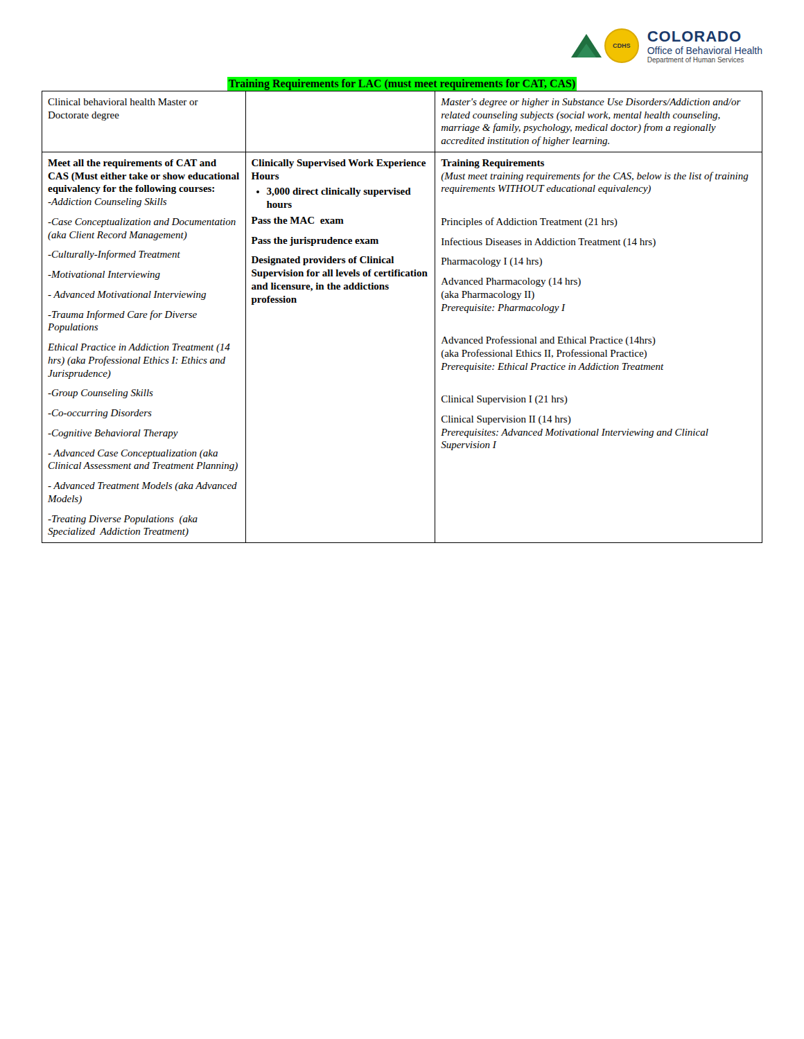CDHS
COLORADO
Office of Behavioral Health
Department of Human Services
Training Requirements for LAC (must meet requirements for CAT, CAS)
| Clinical behavioral health Master or Doctorate degree | | Master's degree or higher in Substance Use Disorders/Addiction and/or related counseling subjects (social work, mental health counseling, marriage & family, psychology, medical doctor) from a regionally accredited institution of higher learning. |
| Meet all the requirements of CAT and CAS (Must either take or show educational equivalency for the following courses: -Addiction Counseling Skills -Case Conceptualization and Documentation (aka Client Record Management) -Culturally-Informed Treatment -Motivational Interviewing - Advanced Motivational Interviewing -Trauma Informed Care for Diverse Populations Ethical Practice in Addiction Treatment (14 hrs) (aka Professional Ethics I: Ethics and Jurisprudence) -Group Counseling Skills -Co-occurring Disorders -Cognitive Behavioral Therapy - Advanced Case Conceptualization (aka Clinical Assessment and Treatment Planning) - Advanced Treatment Models (aka Advanced Models) -Treating Diverse Populations (aka Specialized Addiction Treatment) | Clinically Supervised Work Experience Hours 3,000 direct clinically supervised hours Pass the MAC exam Pass the jurisprudence exam Designated providers of Clinical Supervision for all levels of certification and licensure, in the addictions profession | Training Requirements (Must meet training requirements for the CAS, below is the list of training requirements WITHOUT educational equivalency) Principles of Addiction Treatment (21 hrs) Infectious Diseases in Addiction Treatment (14 hrs) Pharmacology I (14 hrs) Advanced Pharmacology (14 hrs) (aka Pharmacology II) Prerequisite: Pharmacology I Advanced Professional and Ethical Practice (14hrs) (aka Professional Ethics II, Professional Practice) Prerequisite: Ethical Practice in Addiction Treatment Clinical Supervision I (21 hrs) Clinical Supervision II (14 hrs) Prerequisites: Advanced Motivational Interviewing and Clinical Supervision I |